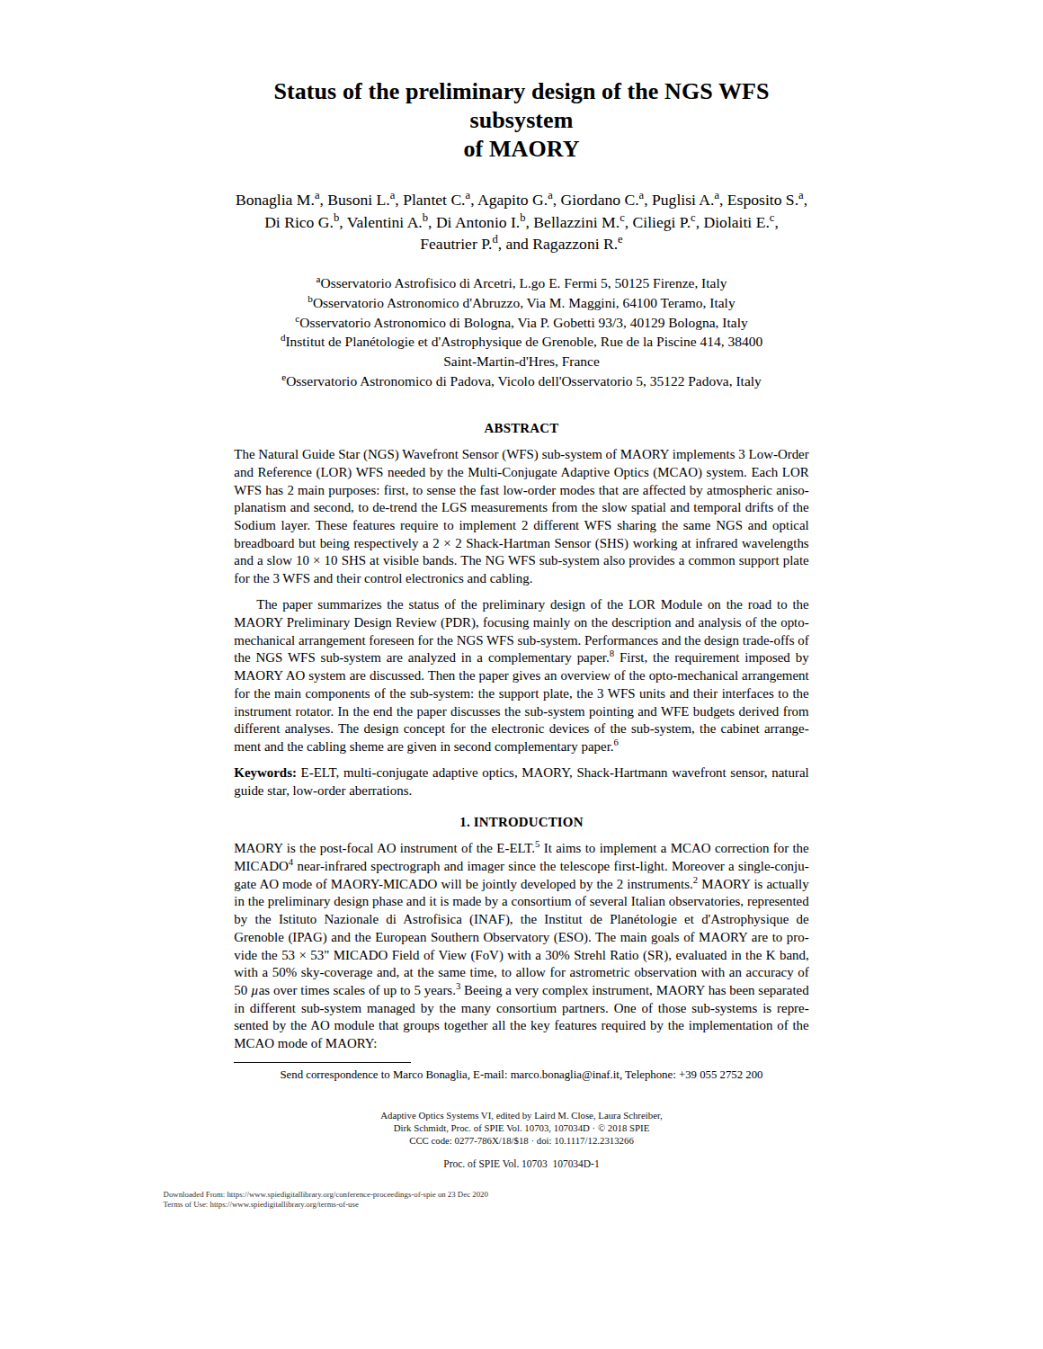Status of the preliminary design of the NGS WFS subsystem
of MAORY
Bonaglia M.a, Busoni L.a, Plantet C.a, Agapito G.a, Giordano C.a, Puglisi A.a, Esposito S.a, Di Rico G.b, Valentini A.b, Di Antonio I.b, Bellazzini M.c, Ciliegi P.c, Diolaiti E.c, Feautrier P.d, and Ragazzoni R.e
aOsservatorio Astrofisico di Arcetri, L.go E. Fermi 5, 50125 Firenze, Italy
bOsservatorio Astronomico d'Abruzzo, Via M. Maggini, 64100 Teramo, Italy
cOsservatorio Astronomico di Bologna, Via P. Gobetti 93/3, 40129 Bologna, Italy
dInstitut de Planétologie et d'Astrophysique de Grenoble, Rue de la Piscine 414, 38400
Saint-Martin-d'Hres, France
eOsservatorio Astronomico di Padova, Vicolo dell'Osservatorio 5, 35122 Padova, Italy
ABSTRACT
The Natural Guide Star (NGS) Wavefront Sensor (WFS) sub-system of MAORY implements 3 Low-Order and Reference (LOR) WFS needed by the Multi-Conjugate Adaptive Optics (MCAO) system. Each LOR WFS has 2 main purposes: first, to sense the fast low-order modes that are affected by atmospheric anisoplanatism and second, to de-trend the LGS measurements from the slow spatial and temporal drifts of the Sodium layer. These features require to implement 2 different WFS sharing the same NGS and optical breadboard but being respectively a 2 × 2 Shack-Hartman Sensor (SHS) working at infrared wavelengths and a slow 10 × 10 SHS at visible bands. The NG WFS sub-system also provides a common support plate for the 3 WFS and their control electronics and cabling.
The paper summarizes the status of the preliminary design of the LOR Module on the road to the MAORY Preliminary Design Review (PDR), focusing mainly on the description and analysis of the opto-mechanical arrangement foreseen for the NGS WFS sub-system. Performances and the design trade-offs of the NGS WFS sub-system are analyzed in a complementary paper.8 First, the requirement imposed by MAORY AO system are discussed. Then the paper gives an overview of the opto-mechanical arrangement for the main components of the sub-system: the support plate, the 3 WFS units and their interfaces to the instrument rotator. In the end the paper discusses the sub-system pointing and WFE budgets derived from different analyses. The design concept for the electronic devices of the sub-system, the cabinet arrangement and the cabling sheme are given in second complementary paper.6
Keywords: E-ELT, multi-conjugate adaptive optics, MAORY, Shack-Hartmann wavefront sensor, natural guide star, low-order aberrations.
1. INTRODUCTION
MAORY is the post-focal AO instrument of the E-ELT.5 It aims to implement a MCAO correction for the MICADO4 near-infrared spectrograph and imager since the telescope first-light. Moreover a single-conjugate AO mode of MAORY-MICADO will be jointly developed by the 2 instruments.2 MAORY is actually in the preliminary design phase and it is made by a consortium of several Italian observatories, represented by the Istituto Nazionale di Astrofisica (INAF), the Institut de Planétologie et d'Astrophysique de Grenoble (IPAG) and the European Southern Observatory (ESO). The main goals of MAORY are to provide the 53 × 53" MICADO Field of View (FoV) with a 30% Strehl Ratio (SR), evaluated in the K band, with a 50% sky-coverage and, at the same time, to allow for astrometric observation with an accuracy of 50 µas over times scales of up to 5 years.3 Beeing a very complex instrument, MAORY has been separated in different sub-system managed by the many consortium partners. One of those sub-systems is represented by the AO module that groups together all the key features required by the implementation of the MCAO mode of MAORY:
Send correspondence to Marco Bonaglia, E-mail: marco.bonaglia@inaf.it, Telephone: +39 055 2752 200
Adaptive Optics Systems VI, edited by Laird M. Close, Laura Schreiber,
Dirk Schmidt, Proc. of SPIE Vol. 10703, 107034D · © 2018 SPIE
CCC code: 0277-786X/18/$18 · doi: 10.1117/12.2313266
Proc. of SPIE Vol. 10703 107034D-1
Downloaded From: https://www.spiedigitallibrary.org/conference-proceedings-of-spie on 23 Dec 2020
Terms of Use: https://www.spiedigitallibrary.org/terms-of-use